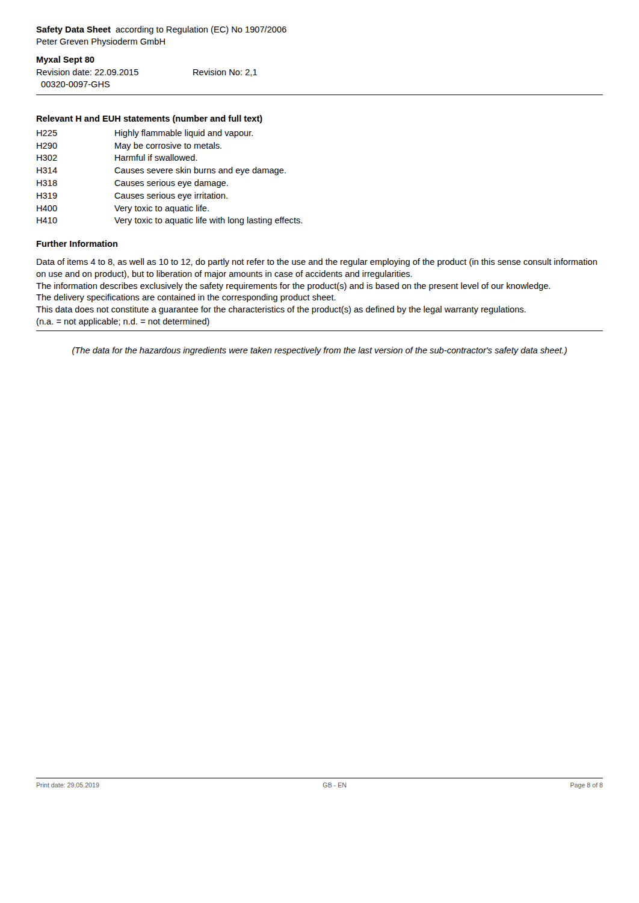Safety Data Sheet according to Regulation (EC) No 1907/2006
Peter Greven Physioderm GmbH
Myxal Sept 80
Revision date: 22.09.2015 Revision No: 2,1
00320-0097-GHS
Relevant H and EUH statements (number and full text)
| H225 | Highly flammable liquid and vapour. |
| H290 | May be corrosive to metals. |
| H302 | Harmful if swallowed. |
| H314 | Causes severe skin burns and eye damage. |
| H318 | Causes serious eye damage. |
| H319 | Causes serious eye irritation. |
| H400 | Very toxic to aquatic life. |
| H410 | Very toxic to aquatic life with long lasting effects. |
Further Information
Data of items 4 to 8, as well as 10 to 12, do partly not refer to the use and the regular employing of the product (in this sense consult information on use and on product), but to liberation of major amounts in case of accidents and irregularities.
The information describes exclusively the safety requirements for the product(s) and is based on the present level of our knowledge.
The delivery specifications are contained in the corresponding product sheet.
This data does not constitute a guarantee for the characteristics of the product(s) as defined by the legal warranty regulations.
(n.a. = not applicable; n.d. = not determined)
(The data for the hazardous ingredients were taken respectively from the last version of the sub-contractor's safety data sheet.)
Print date: 29.05.2019 GB - EN Page 8 of 8